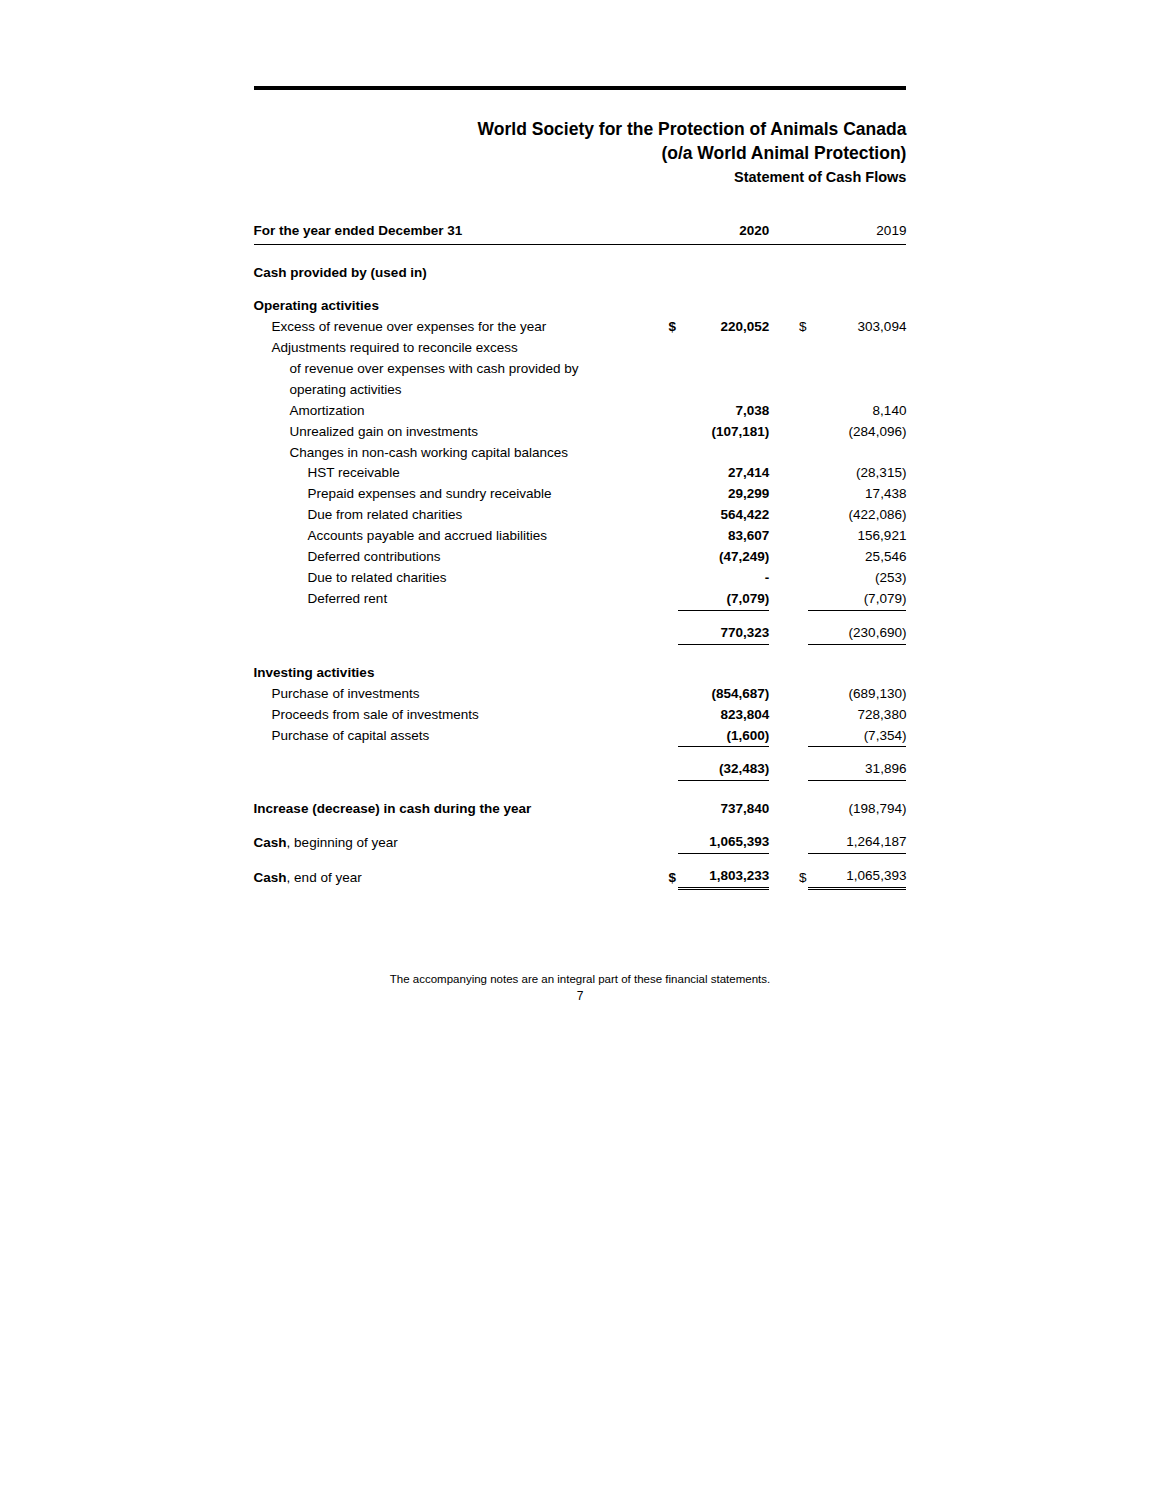World Society for the Protection of Animals Canada
(o/a World Animal Protection)
Statement of Cash Flows
| For the year ended December 31 | | 2020 | | | 2019 |
| Cash provided by (used in) | | | | | |
| Operating activities | | | | | |
| Excess of revenue over expenses for the year | $ | 220,052 | | $ | 303,094 |
| Adjustments required to reconcile excess | | | | | |
| of revenue over expenses with cash provided by | | | | | |
| operating activities | | | | | |
| Amortization | | 7,038 | | | 8,140 |
| Unrealized gain on investments | | (107,181) | | | (284,096) |
| Changes in non-cash working capital balances | | | | | |
| HST receivable | | 27,414 | | | (28,315) |
| Prepaid expenses and sundry receivable | | 29,299 | | | 17,438 |
| Due from related charities | | 564,422 | | | (422,086) |
| Accounts payable and accrued liabilities | | 83,607 | | | 156,921 |
| Deferred contributions | | (47,249) | | | 25,546 |
| Due to related charities | | - | | | (253) |
| Deferred rent | | (7,079) | | | (7,079) |
| | | 770,323 | | | (230,690) |
| Investing activities | | | | | |
| Purchase of investments | | (854,687) | | | (689,130) |
| Proceeds from sale of investments | | 823,804 | | | 728,380 |
| Purchase of capital assets | | (1,600) | | | (7,354) |
| | | (32,483) | | | 31,896 |
| Increase (decrease) in cash during the year | | 737,840 | | | (198,794) |
| Cash , beginning of year | | 1,065,393 | | | 1,264,187 |
| Cash , end of year | $ | 1,803,233 | | $ | 1,065,393 |
The accompanying notes are an integral part of these financial statements.
7